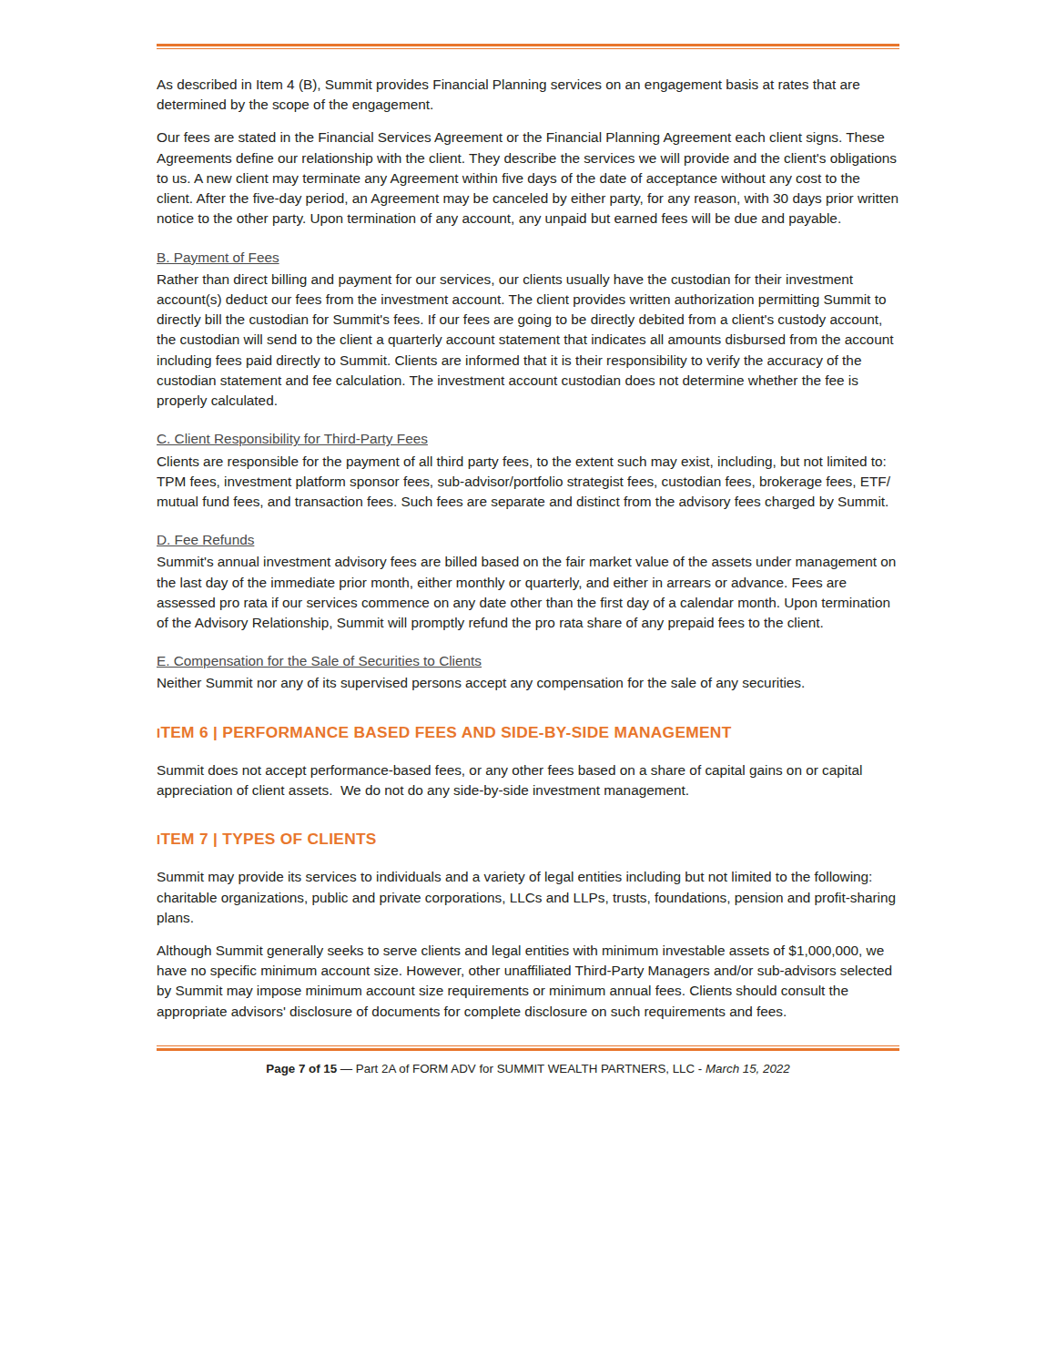As described in Item 4 (B), Summit provides Financial Planning services on an engagement basis at rates that are determined by the scope of the engagement.
Our fees are stated in the Financial Services Agreement or the Financial Planning Agreement each client signs. These Agreements define our relationship with the client. They describe the services we will provide and the client's obligations to us. A new client may terminate any Agreement within five days of the date of acceptance without any cost to the client. After the five-day period, an Agreement may be canceled by either party, for any reason, with 30 days prior written notice to the other party. Upon termination of any account, any unpaid but earned fees will be due and payable.
B. Payment of Fees
Rather than direct billing and payment for our services, our clients usually have the custodian for their investment account(s) deduct our fees from the investment account. The client provides written authorization permitting Summit to directly bill the custodian for Summit's fees. If our fees are going to be directly debited from a client's custody account, the custodian will send to the client a quarterly account statement that indicates all amounts disbursed from the account including fees paid directly to Summit. Clients are informed that it is their responsibility to verify the accuracy of the custodian statement and fee calculation. The investment account custodian does not determine whether the fee is properly calculated.
C. Client Responsibility for Third-Party Fees
Clients are responsible for the payment of all third party fees, to the extent such may exist, including, but not limited to: TPM fees, investment platform sponsor fees, sub-advisor/portfolio strategist fees, custodian fees, brokerage fees, ETF/ mutual fund fees, and transaction fees. Such fees are separate and distinct from the advisory fees charged by Summit.
D. Fee Refunds
Summit's annual investment advisory fees are billed based on the fair market value of the assets under management on the last day of the immediate prior month, either monthly or quarterly, and either in arrears or advance. Fees are assessed pro rata if our services commence on any date other than the first day of a calendar month. Upon termination of the Advisory Relationship, Summit will promptly refund the pro rata share of any prepaid fees to the client.
E. Compensation for the Sale of Securities to Clients
Neither Summit nor any of its supervised persons accept any compensation for the sale of any securities.
ITEM 6 | PERFORMANCE BASED FEES AND SIDE-BY-SIDE MANAGEMENT
Summit does not accept performance-based fees, or any other fees based on a share of capital gains on or capital appreciation of client assets. We do not do any side-by-side investment management.
ITEM 7 | TYPES OF CLIENTS
Summit may provide its services to individuals and a variety of legal entities including but not limited to the following: charitable organizations, public and private corporations, LLCs and LLPs, trusts, foundations, pension and profit-sharing plans.
Although Summit generally seeks to serve clients and legal entities with minimum investable assets of $1,000,000, we have no specific minimum account size. However, other unaffiliated Third-Party Managers and/or sub-advisors selected by Summit may impose minimum account size requirements or minimum annual fees. Clients should consult the appropriate advisors' disclosure of documents for complete disclosure on such requirements and fees.
Page 7 of 15 — Part 2A of FORM ADV for SUMMIT WEALTH PARTNERS, LLC - March 15, 2022